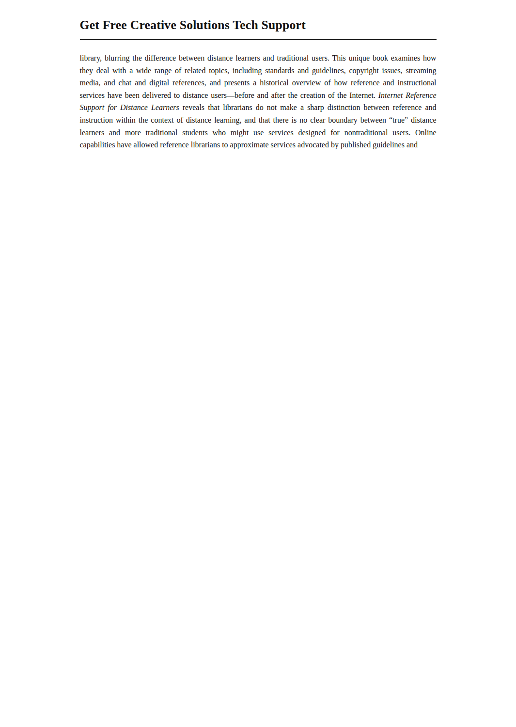Get Free Creative Solutions Tech Support
library, blurring the difference between distance learners and traditional users. This unique book examines how they deal with a wide range of related topics, including standards and guidelines, copyright issues, streaming media, and chat and digital references, and presents a historical overview of how reference and instructional services have been delivered to distance users—before and after the creation of the Internet. Internet Reference Support for Distance Learners reveals that librarians do not make a sharp distinction between reference and instruction within the context of distance learning, and that there is no clear boundary between “true” distance learners and more traditional students who might use services designed for nontraditional users. Online capabilities have allowed reference librarians to approximate services advocated by published guidelines and